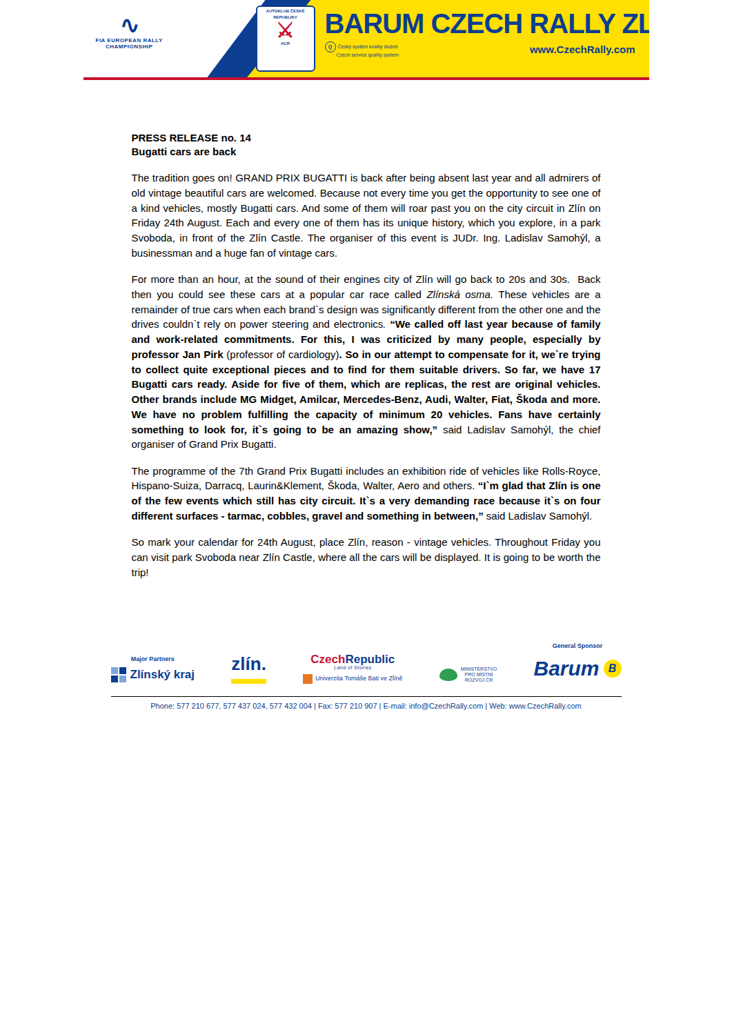∿
FIA EUROPEAN RALLY
CHAMPIONSHIP
AUTOKLUB ČESKÉ REPUBLIKY
⚔
ACR
BARUM CZECH RALLY ZLÍN
QČeský systém kvality služeb
Czech service quality system
www.CzechRally.com
PRESS RELEASE no. 14
Bugatti cars are back
The tradition goes on! GRAND PRIX BUGATTI is back after being absent last year and all admirers of old vintage beautiful cars are welcomed. Because not every time you get the opportunity to see one of a kind vehicles, mostly Bugatti cars. And some of them will roar past you on the city circuit in Zlín on Friday 24th August. Each and every one of them has its unique history, which you explore, in a park Svoboda, in front of the Zlín Castle. The organiser of this event is JUDr. Ing. Ladislav Samohýl, a businessman and a huge fan of vintage cars.
For more than an hour, at the sound of their engines city of Zlín will go back to 20s and 30s. Back then you could see these cars at a popular car race called Zlínská osma. These vehicles are a remainder of true cars when each brand`s design was significantly different from the other one and the drives couldn`t rely on power steering and electronics. “We called off last year because of family and work-related commitments. For this, I was criticized by many people, especially by professor Jan Pirk (professor of cardiology). So in our attempt to compensate for it, we`re trying to collect quite exceptional pieces and to find for them suitable drivers. So far, we have 17 Bugatti cars ready. Aside for five of them, which are replicas, the rest are original vehicles. Other brands include MG Midget, Amilcar, Mercedes-Benz, Audi, Walter, Fiat, Škoda and more. We have no problem fulfilling the capacity of minimum 20 vehicles. Fans have certainly something to look for, it`s going to be an amazing show,” said Ladislav Samohýl, the chief organiser of Grand Prix Bugatti.
The programme of the 7th Grand Prix Bugatti includes an exhibition ride of vehicles like Rolls-Royce, Hispano-Suiza, Darracq, Laurin&Klement, Škoda, Walter, Aero and others. “I`m glad that Zlín is one of the few events which still has city circuit. It`s a very demanding race because it`s on four different surfaces - tarmac, cobbles, gravel and something in between,” said Ladislav Samohýl.
So mark your calendar for 24th August, place Zlín, reason - vintage vehicles. Throughout Friday you can visit park Svoboda near Zlín Castle, where all the cars will be displayed. It is going to be worth the trip!
Major Partners
Zlínský kraj
zlín.
Czech Republic Land of Stories
Univerzita Tomáše Bati ve Zlíně
MINISTERSTVO
PRO MÍSTNÍ
ROZVOJ ČR
General Sponsor
BarumB
Phone: 577 210 677, 577 437 024, 577 432 004 | Fax: 577 210 907 | E-mail: info@CzechRally.com | Web: www.CzechRally.com